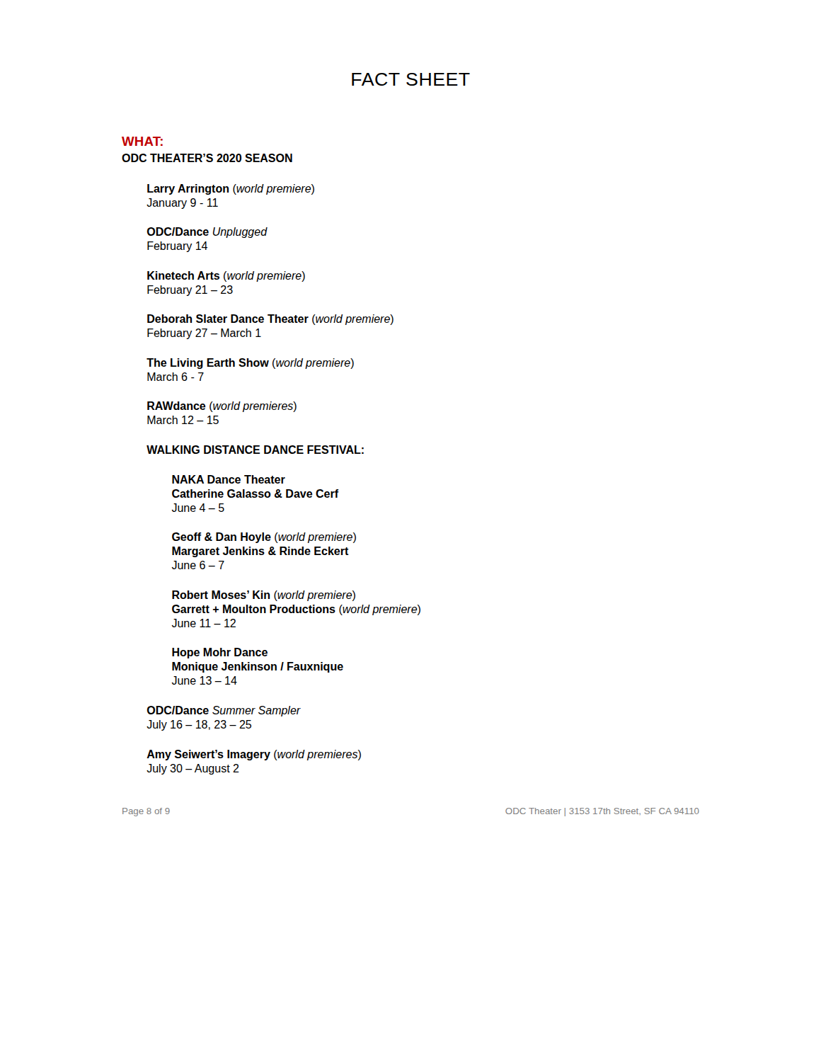FACT SHEET
WHAT:
ODC THEATER’S 2020 SEASON
Larry Arrington (world premiere)
January 9 - 11
ODC/Dance Unplugged
February 14
Kinetech Arts (world premiere)
February 21 – 23
Deborah Slater Dance Theater (world premiere)
February 27 – March 1
The Living Earth Show (world premiere)
March 6 - 7
RAWdance (world premieres)
March 12 – 15
WALKING DISTANCE DANCE FESTIVAL:
NAKA Dance Theater
Catherine Galasso & Dave Cerf
June 4 – 5
Geoff & Dan Hoyle (world premiere)
Margaret Jenkins & Rinde Eckert
June 6 – 7
Robert Moses’ Kin (world premiere)
Garrett + Moulton Productions (world premiere)
June 11 – 12
Hope Mohr Dance
Monique Jenkinson / Fauxnique
June 13 – 14
ODC/Dance Summer Sampler
July 16 – 18, 23 – 25
Amy Seiwert’s Imagery (world premieres)
July 30 – August 2
Page 8 of 9 ODC Theater | 3153 17th Street, SF CA 94110